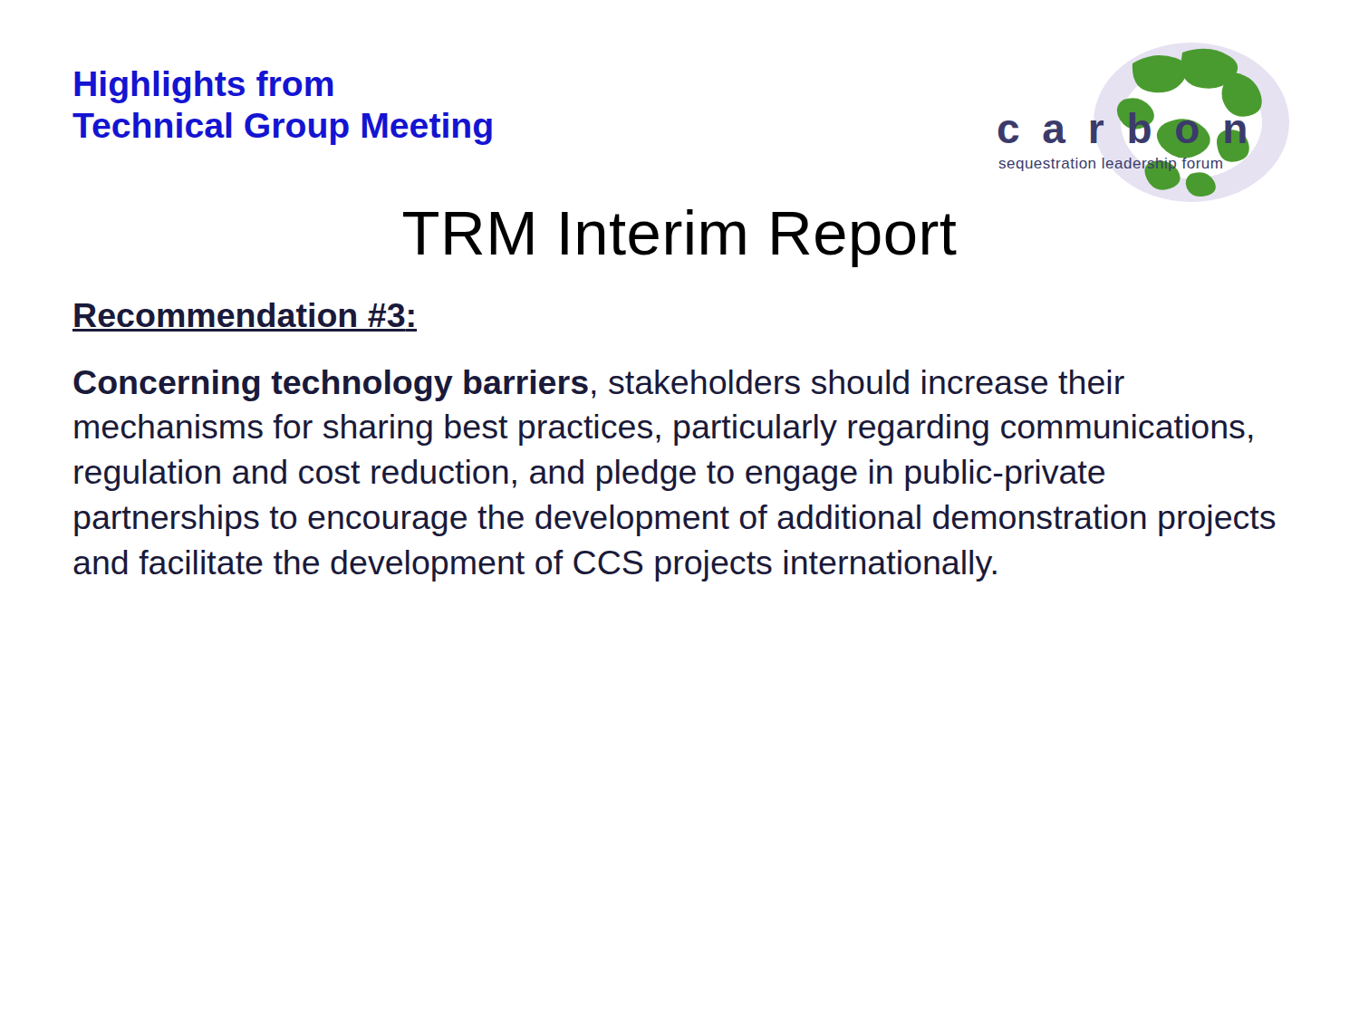c a r b o n sequestration leadership forum
Highlights from
Technical Group Meeting
TRM Interim Report
Recommendation #3:
Concerning technology barriers, stakeholders should increase their mechanisms for sharing best practices, particularly regarding communications, regulation and cost reduction, and pledge to engage in public-private partnerships to encourage the development of additional demonstration projects and facilitate the development of CCS projects internationally.